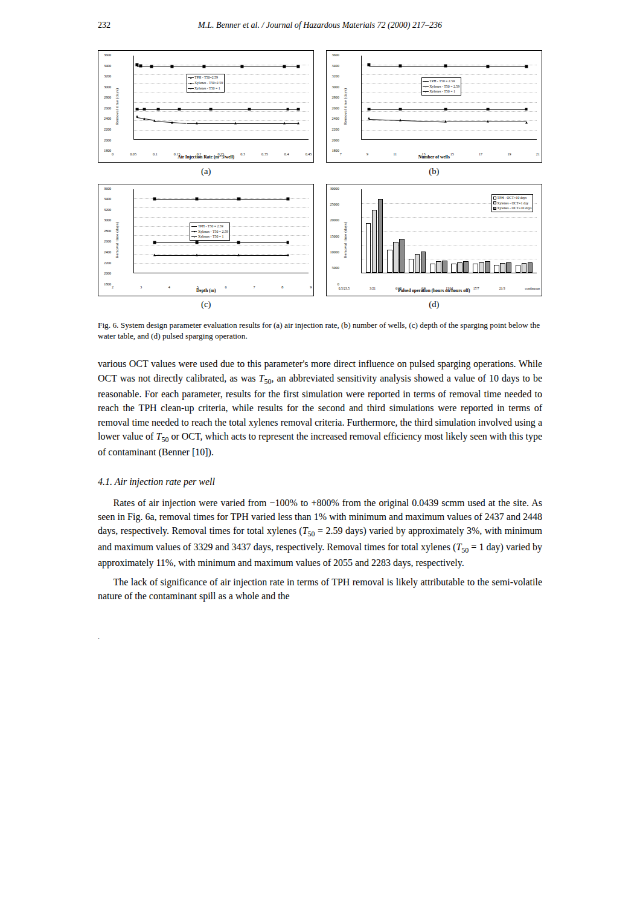232 M.L. Benner et al. / Journal of Hazardous Materials 72 (2000) 217–236
Removal time (days)
3600340032003000280026002400220020001800
TPH - T50=2.59
Xylenes - T50=2.59
Xylenes - T50 = 1
00.050.10.150.20.250.30.350.40.45
Air Injection Rate (m^3/well)
(a)
Removal time (days)
3600340032003000280026002400220020001800
TPH - T50 = 2.59
Xylenes - T50 = 2.59
Xylenes - T50 = 1
79111315171921
Number of wells
(b)
Removal time (days)
3600340032003000280026002400220020001800
TPH - T50 = 2.59
Xylenes - T50 = 2.59
Xylenes - T50 = 1
23456789
Depth (m)
(c)
Removal time (days)
300002500020000150001000050000
TPH - OCT=10 days
Xylenes - OCT=1 day
Xylenes - OCT=10 days
0.5/23.53/216/186/613/1117/721/3 continuous
Pulsed operation (hours on/hours off)
(d)
Fig. 6. System design parameter evaluation results for (a) air injection rate, (b) number of wells, (c) depth of the sparging point below the water table, and (d) pulsed sparging operation.
various OCT values were used due to this parameter's more direct influence on pulsed sparging operations. While OCT was not directly calibrated, as was T50, an abbreviated sensitivity analysis showed a value of 10 days to be reasonable. For each parameter, results for the first simulation were reported in terms of removal time needed to reach the TPH clean-up criteria, while results for the second and third simulations were reported in terms of removal time needed to reach the total xylenes removal criteria. Furthermore, the third simulation involved using a lower value of T50 or OCT, which acts to represent the increased removal efficiency most likely seen with this type of contaminant (Benner [10]).
4.1. Air injection rate per well
Rates of air injection were varied from −100% to +800% from the original 0.0439 scmm used at the site. As seen in Fig. 6a, removal times for TPH varied less than 1% with minimum and maximum values of 2437 and 2448 days, respectively. Removal times for total xylenes (T50 = 2.59 days) varied by approximately 3%, with minimum and maximum values of 3329 and 3437 days, respectively. Removal times for total xylenes (T50 = 1 day) varied by approximately 11%, with minimum and maximum values of 2055 and 2283 days, respectively.
The lack of significance of air injection rate in terms of TPH removal is likely attributable to the semi-volatile nature of the contaminant spill as a whole and the
.